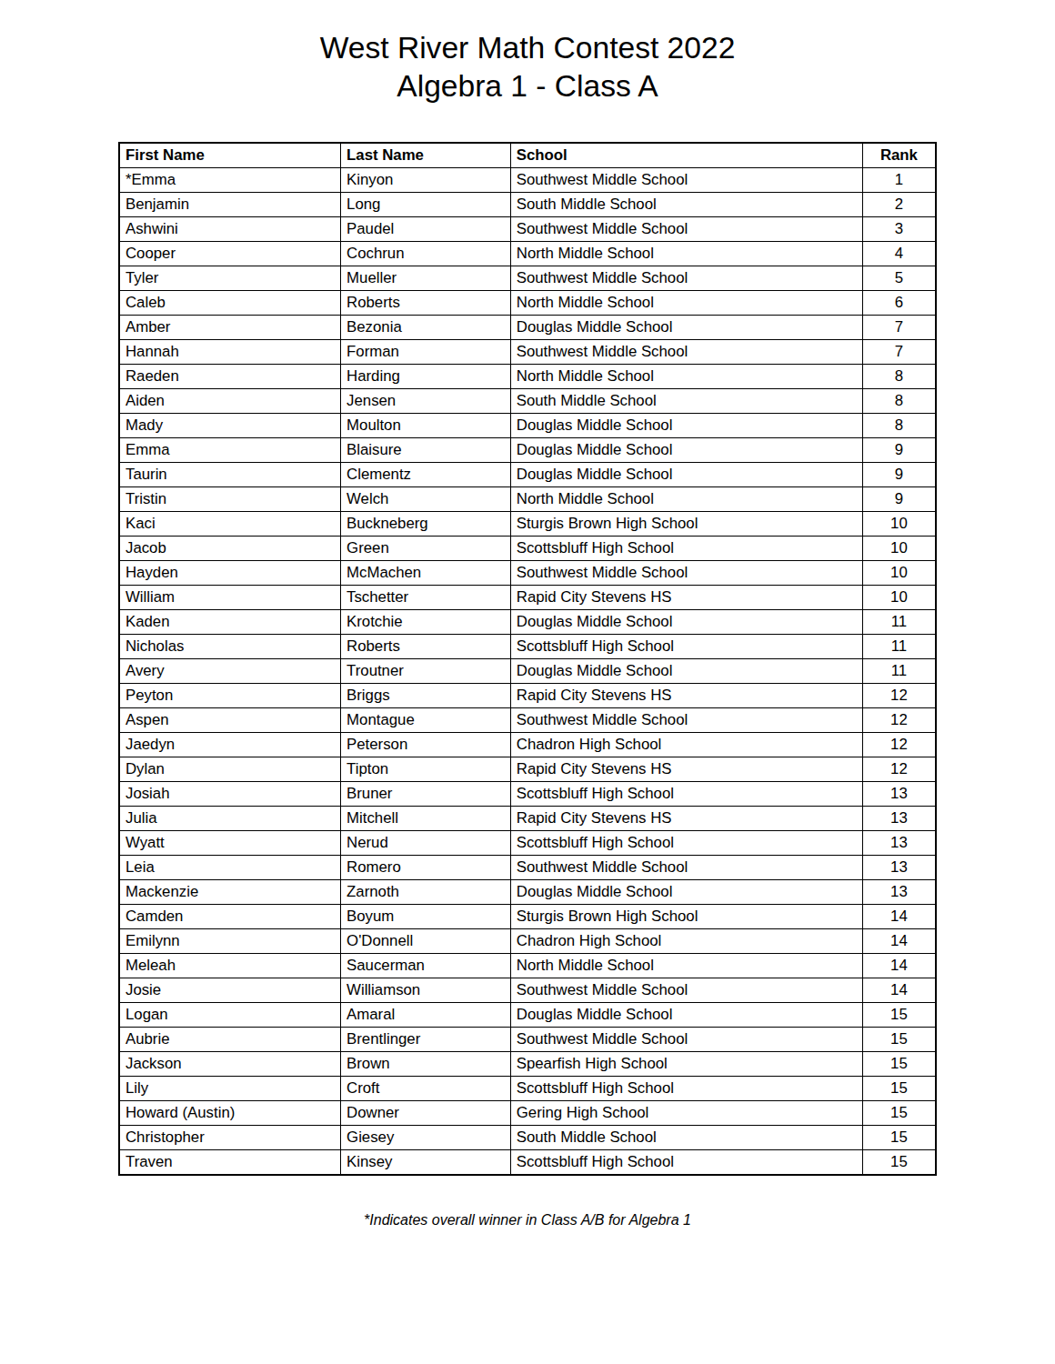West River Math Contest 2022
Algebra 1 - Class A
| First Name | Last Name | School | Rank |
| --- | --- | --- | --- |
| *Emma | Kinyon | Southwest Middle School | 1 |
| Benjamin | Long | South Middle School | 2 |
| Ashwini | Paudel | Southwest Middle School | 3 |
| Cooper | Cochrun | North Middle School | 4 |
| Tyler | Mueller | Southwest Middle School | 5 |
| Caleb | Roberts | North Middle School | 6 |
| Amber | Bezonia | Douglas Middle School | 7 |
| Hannah | Forman | Southwest Middle School | 7 |
| Raeden | Harding | North Middle School | 8 |
| Aiden | Jensen | South Middle School | 8 |
| Mady | Moulton | Douglas Middle School | 8 |
| Emma | Blaisure | Douglas Middle School | 9 |
| Taurin | Clementz | Douglas Middle School | 9 |
| Tristin | Welch | North Middle School | 9 |
| Kaci | Buckneberg | Sturgis Brown High School | 10 |
| Jacob | Green | Scottsbluff High School | 10 |
| Hayden | McMachen | Southwest Middle School | 10 |
| William | Tschetter | Rapid City Stevens HS | 10 |
| Kaden | Krotchie | Douglas Middle School | 11 |
| Nicholas | Roberts | Scottsbluff High School | 11 |
| Avery | Troutner | Douglas Middle School | 11 |
| Peyton | Briggs | Rapid City Stevens HS | 12 |
| Aspen | Montague | Southwest Middle School | 12 |
| Jaedyn | Peterson | Chadron High School | 12 |
| Dylan | Tipton | Rapid City Stevens HS | 12 |
| Josiah | Bruner | Scottsbluff High School | 13 |
| Julia | Mitchell | Rapid City Stevens HS | 13 |
| Wyatt | Nerud | Scottsbluff High School | 13 |
| Leia | Romero | Southwest Middle School | 13 |
| Mackenzie | Zarnoth | Douglas Middle School | 13 |
| Camden | Boyum | Sturgis Brown High School | 14 |
| Emilynn | O'Donnell | Chadron High School | 14 |
| Meleah | Saucerman | North Middle School | 14 |
| Josie | Williamson | Southwest Middle School | 14 |
| Logan | Amaral | Douglas Middle School | 15 |
| Aubrie | Brentlinger | Southwest Middle School | 15 |
| Jackson | Brown | Spearfish High School | 15 |
| Lily | Croft | Scottsbluff High School | 15 |
| Howard (Austin) | Downer | Gering High School | 15 |
| Christopher | Giesey | South Middle School | 15 |
| Traven | Kinsey | Scottsbluff High School | 15 |
*Indicates overall winner in Class A/B for Algebra 1